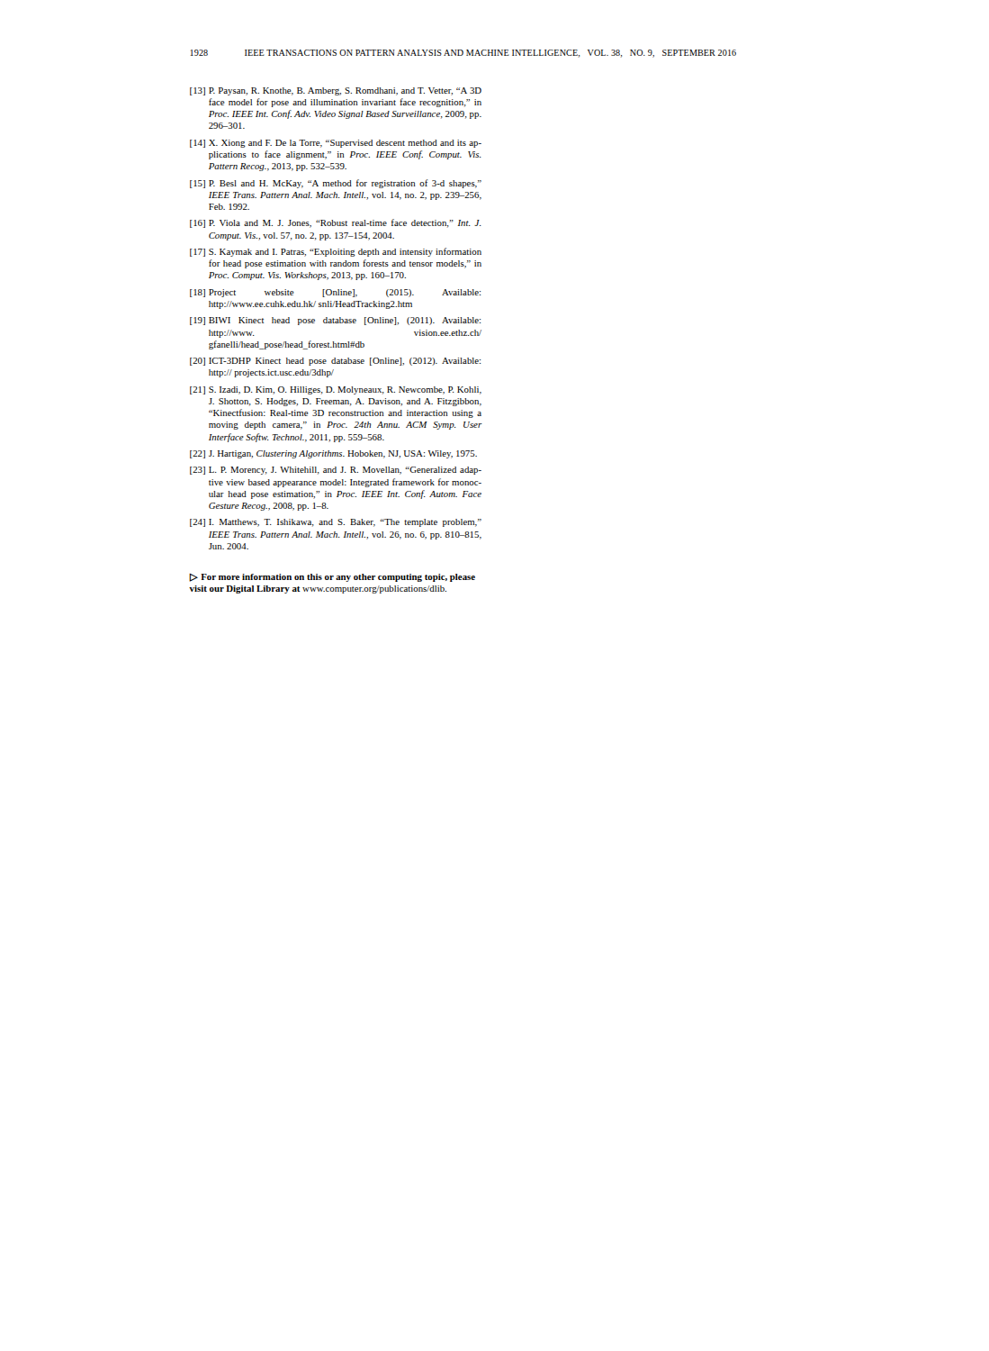1928 IEEE TRANSACTIONS ON PATTERN ANALYSIS AND MACHINE INTELLIGENCE, VOL. 38, NO. 9, SEPTEMBER 2016
[13] P. Paysan, R. Knothe, B. Amberg, S. Romdhani, and T. Vetter, “A 3D face model for pose and illumination invariant face recognition,” in Proc. IEEE Int. Conf. Adv. Video Signal Based Surveillance, 2009, pp. 296–301.
[14] X. Xiong and F. De la Torre, “Supervised descent method and its applications to face alignment,” in Proc. IEEE Conf. Comput. Vis. Pattern Recog., 2013, pp. 532–539.
[15] P. Besl and H. McKay, “A method for registration of 3-d shapes,” IEEE Trans. Pattern Anal. Mach. Intell., vol. 14, no. 2, pp. 239–256, Feb. 1992.
[16] P. Viola and M. J. Jones, “Robust real-time face detection,” Int. J. Comput. Vis., vol. 57, no. 2, pp. 137–154, 2004.
[17] S. Kaymak and I. Patras, “Exploiting depth and intensity information for head pose estimation with random forests and tensor models,” in Proc. Comput. Vis. Workshops, 2013, pp. 160–170.
[18] Project website [Online], (2015). Available: http://www.ee.cuhk.edu.hk/ snli/HeadTracking2.htm
[19] BIWI Kinect head pose database [Online], (2011). Available: http://www. vision.ee.ethz.ch/ gfanelli/head_pose/head_forest.html#db
[20] ICT-3DHP Kinect head pose database [Online], (2012). Available: http:// projects.ict.usc.edu/3dhp/
[21] S. Izadi, D. Kim, O. Hilliges, D. Molyneaux, R. Newcombe, P. Kohli, J. Shotton, S. Hodges, D. Freeman, A. Davison, and A. Fitzgibbon, “Kinectfusion: Real-time 3D reconstruction and interaction using a moving depth camera,” in Proc. 24th Annu. ACM Symp. User Interface Softw. Technol., 2011, pp. 559–568.
[22] J. Hartigan, Clustering Algorithms. Hoboken, NJ, USA: Wiley, 1975.
[23] L. P. Morency, J. Whitehill, and J. R. Movellan, “Generalized adaptive view based appearance model: Integrated framework for monocular head pose estimation,” in Proc. IEEE Int. Conf. Autom. Face Gesture Recog., 2008, pp. 1–8.
[24] I. Matthews, T. Ishikawa, and S. Baker, “The template problem,” IEEE Trans. Pattern Anal. Mach. Intell., vol. 26, no. 6, pp. 810–815, Jun. 2004.
▷ For more information on this or any other computing topic, please visit our Digital Library at www.computer.org/publications/dlib.